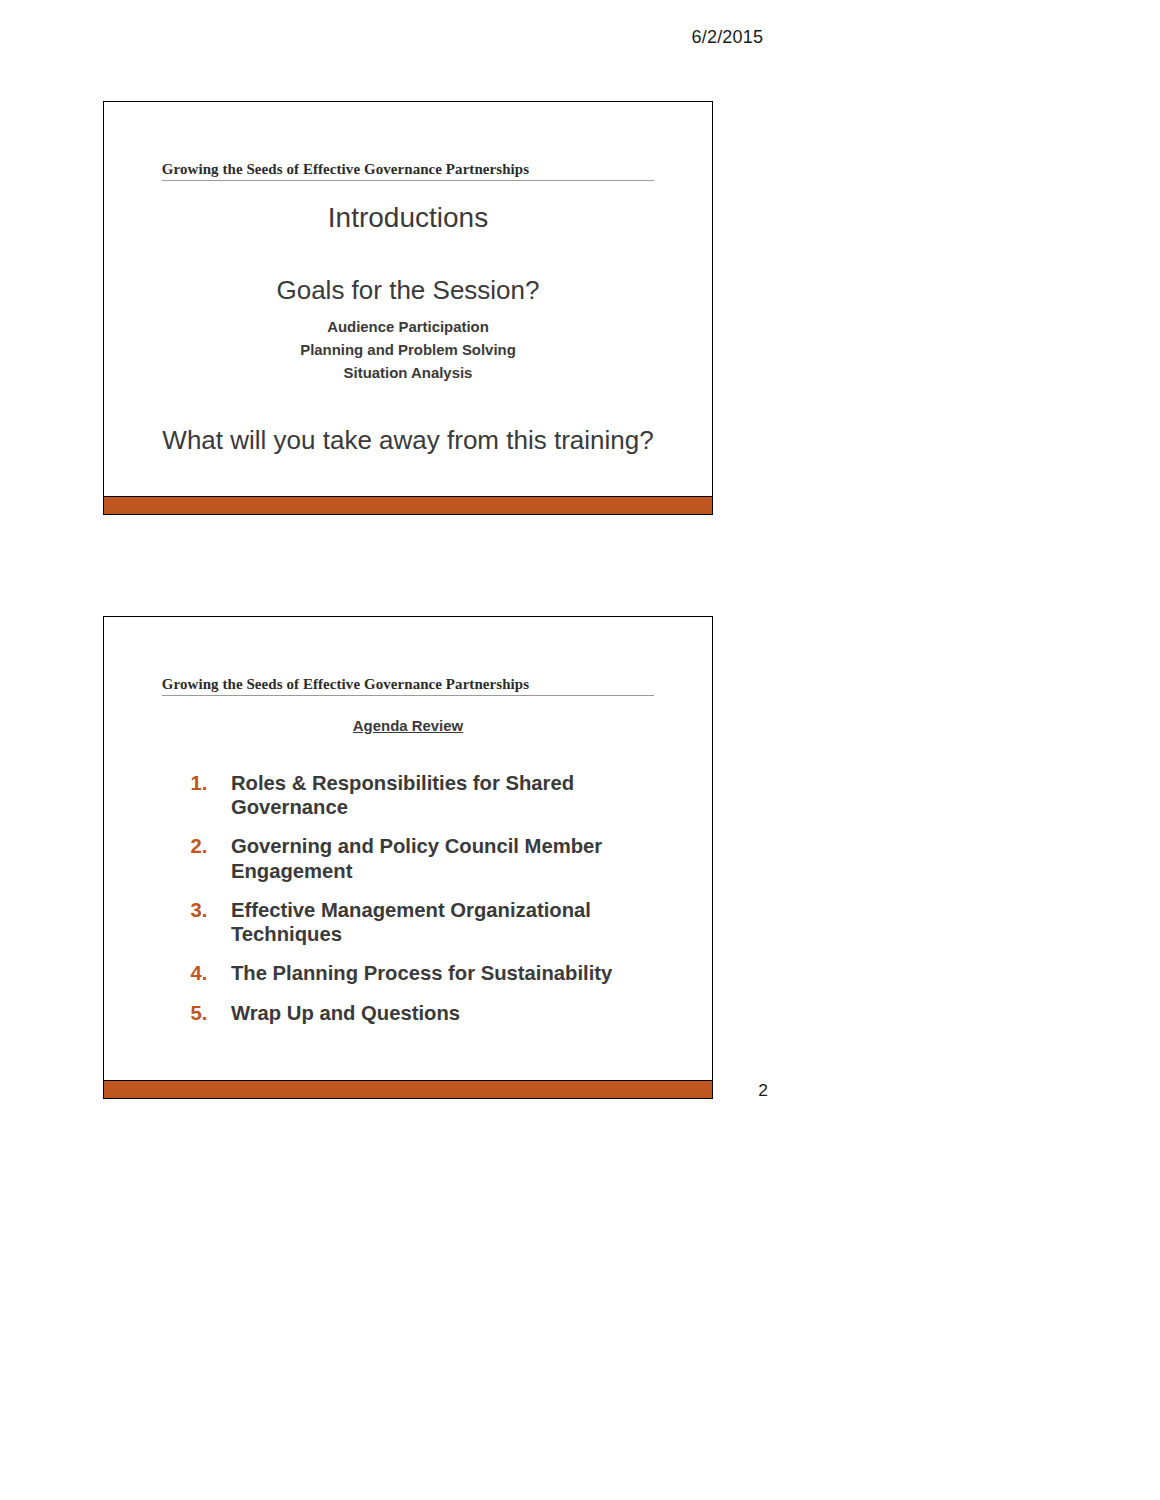6/2/2015
Growing the Seeds of Effective Governance Partnerships
Introductions
Goals for the Session?
Audience Participation
Planning and Problem Solving
Situation Analysis
What will you take away from this training?
Growing the Seeds of Effective Governance Partnerships
Agenda Review
Roles & Responsibilities for Shared Governance
Governing and Policy Council Member Engagement
Effective Management Organizational Techniques
The Planning Process for Sustainability
Wrap Up and Questions
2